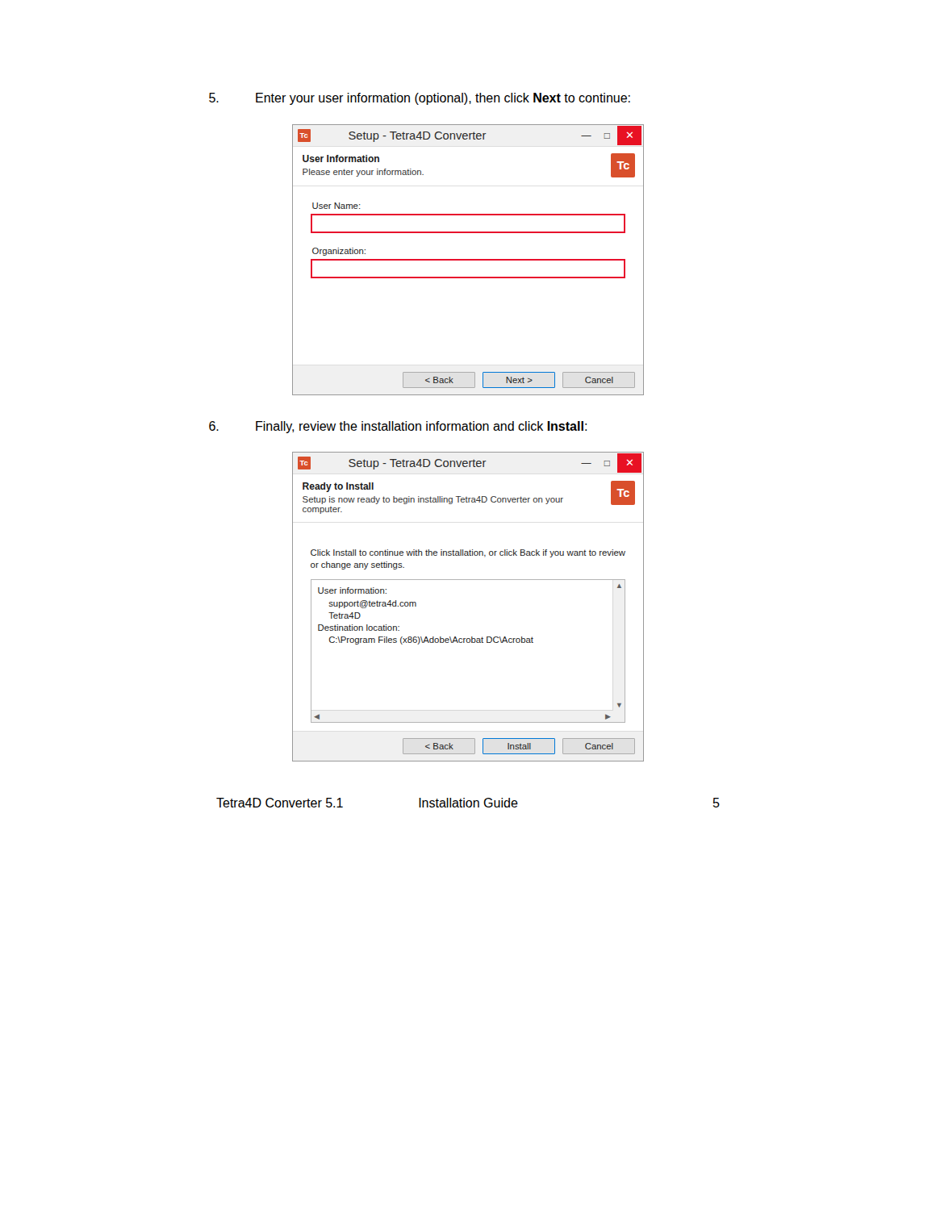5. Enter your user information (optional), then click Next to continue:
Tc
Setup - Tetra4D Converter
— □ ✕
User Information
Please enter your information.
Tc
User Name:
Organization:
< Back Next > Cancel
6. Finally, review the installation information and click Install:
Tc
Setup - Tetra4D Converter
— □ ✕
Ready to Install
Setup is now ready to begin installing Tetra4D Converter on your computer.
Tc
Click Install to continue with the installation, or click Back if you want to review or change any settings.
User information:
support@tetra4d.com
Tetra4D
Destination location:
C:\Program Files (x86)\Adobe\Acrobat DC\Acrobat
▲
▼
◀
▶
< Back Install Cancel
Tetra4D Converter 5.1
Installation Guide
5